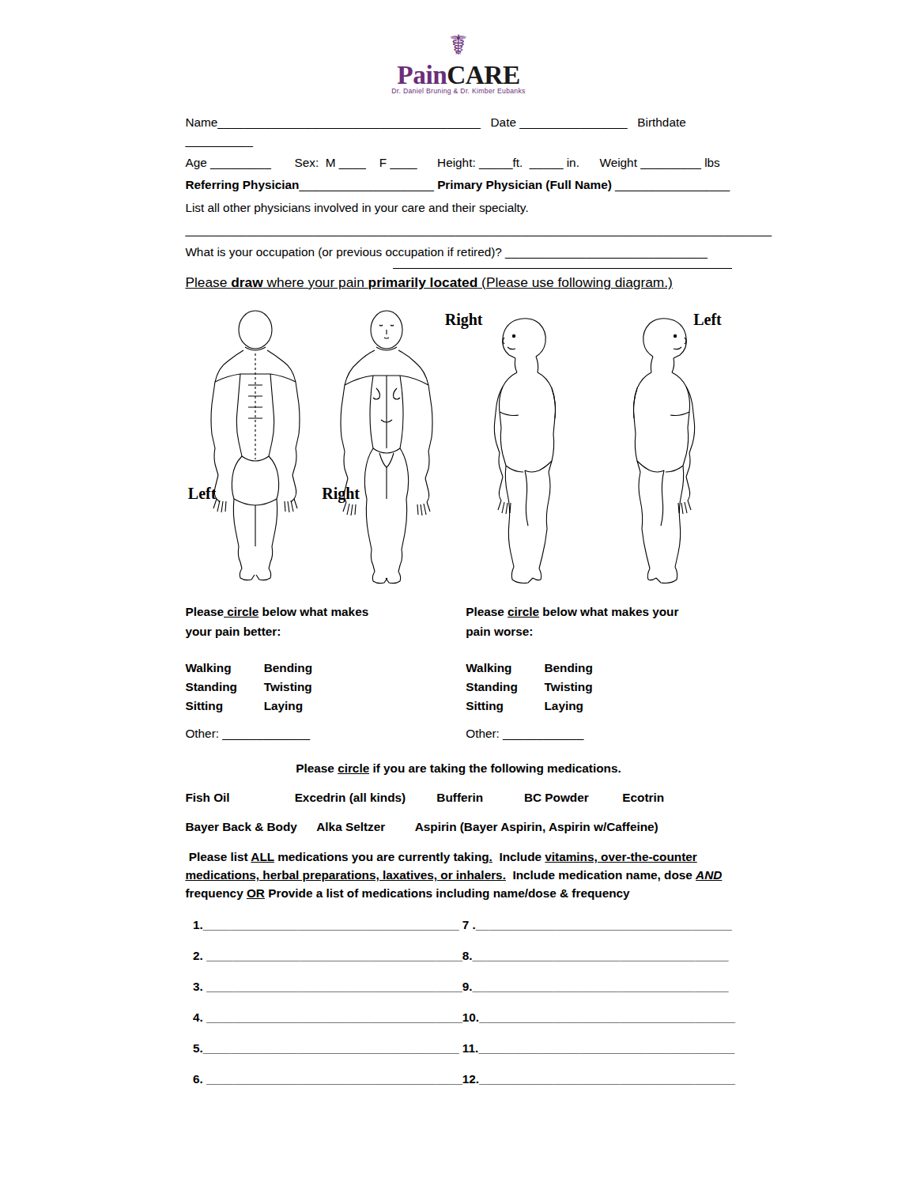☤
Pain CARE
Dr. Daniel Bruning & Dr. Kimber Eubanks
Name_______________________________________ Date ________________ Birthdate __________
Age _________ Sex: M ____ F ____ Height: _____ft. _____ in. Weight _________ lbs
Referring Physician____________________ Primary Physician (Full Name) _________________
List all other physicians involved in your care and their specialty.
_______________________________________________________________________________________
What is your occupation (or previous occupation if retired)? ______________________________
Please draw where your pain primarily located (Please use following diagram.)
Left Right Right Left
Please circle below what makes
your pain better:
Please circle below what makes your
pain worse:
Walking
Standing
Sitting
Bending
Twisting
Laying
Other: _____________
Walking
Standing
Sitting
Bending
Twisting
Laying
Other: ____________
Please circle if you are taking the following medications.
Fish Oil Excedrin (all kinds) Bufferin BC Powder Ecotrin
Bayer Back & Body Alka Seltzer Aspirin (Bayer Aspirin, Aspirin w/Caffeine)
Please list ALL medications you are currently taking. Include vitamins, over-the-counter medications, herbal preparations, laxatives, or inhalers. Include medication name, dose AND frequency OR Provide a list of medications including name/dose & frequency
1.______________________________________
7 .______________________________________
2. ______________________________________
8.______________________________________
3. ______________________________________
9.______________________________________
4. ______________________________________
10.______________________________________
5.______________________________________
11.______________________________________
6. ______________________________________
12.______________________________________